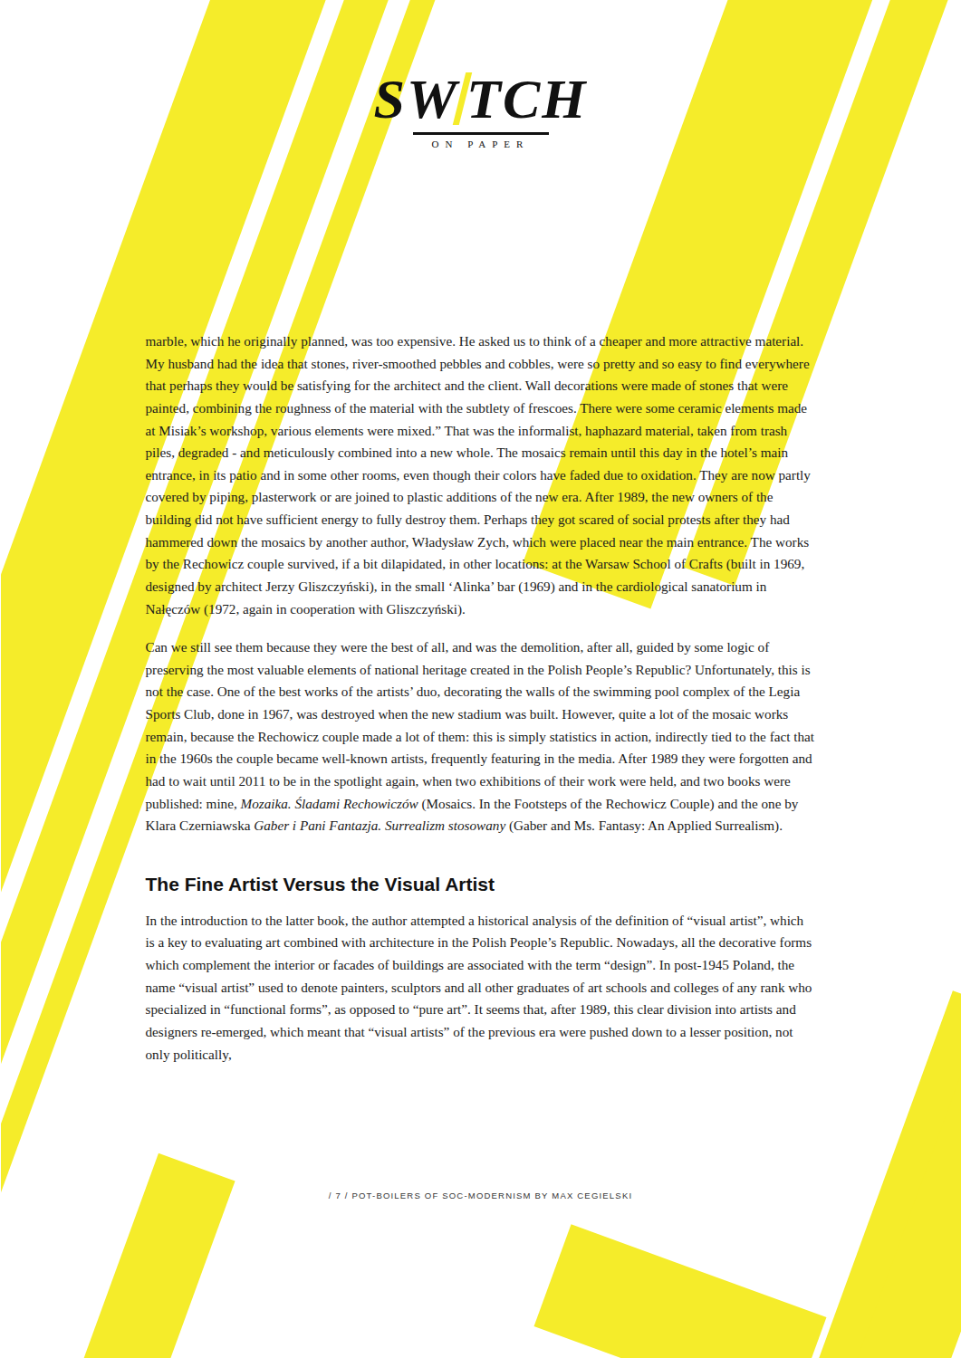SW TCH
on paper
marble, which he originally planned, was too expensive. He asked us to think of a cheaper and more attractive material. My husband had the idea that stones, river-smoothed pebbles and cobbles, were so pretty and so easy to find everywhere that perhaps they would be satisfying for the architect and the client. Wall decorations were made of stones that were painted, combining the roughness of the material with the subtlety of frescoes. There were some ceramic elements made at Misiak’s workshop, various elements were mixed.” That was the informalist, haphazard material, taken from trash piles, degraded - and meticulously combined into a new whole. The mosaics remain until this day in the hotel’s main entrance, in its patio and in some other rooms, even though their colors have faded due to oxidation. They are now partly covered by piping, plasterwork or are joined to plastic additions of the new era. After 1989, the new owners of the building did not have sufficient energy to fully destroy them. Perhaps they got scared of social protests after they had hammered down the mosaics by another author, Władysław Zych, which were placed near the main entrance. The works by the Rechowicz couple survived, if a bit dilapidated, in other locations: at the Warsaw School of Crafts (built in 1969, designed by architect Jerzy Gliszczyński), in the small ‘Alinka’ bar (1969) and in the cardiological sanatorium in Nałęczów (1972, again in cooperation with Gliszczyński).
Can we still see them because they were the best of all, and was the demolition, after all, guided by some logic of preserving the most valuable elements of national heritage created in the Polish People’s Republic? Unfortunately, this is not the case. One of the best works of the artists’ duo, decorating the walls of the swimming pool complex of the Legia Sports Club, done in 1967, was destroyed when the new stadium was built. However, quite a lot of the mosaic works remain, because the Rechowicz couple made a lot of them: this is simply statistics in action, indirectly tied to the fact that in the 1960s the couple became well-known artists, frequently featuring in the media. After 1989 they were forgotten and had to wait until 2011 to be in the spotlight again, when two exhibitions of their work were held, and two books were published: mine, Mozaika. Śladami Rechowiczów (Mosaics. In the Footsteps of the Rechowicz Couple) and the one by Klara Czerniawska Gaber i Pani Fantazja. Surrealizm stosowany (Gaber and Ms. Fantasy: An Applied Surrealism).
The Fine Artist Versus the Visual Artist
In the introduction to the latter book, the author attempted a historical analysis of the definition of “visual artist”, which is a key to evaluating art combined with architecture in the Polish People’s Republic. Nowadays, all the decorative forms which complement the interior or facades of buildings are associated with the term “design”. In post-1945 Poland, the name “visual artist” used to denote painters, sculptors and all other graduates of art schools and colleges of any rank who specialized in “functional forms”, as opposed to “pure art”. It seems that, after 1989, this clear division into artists and designers re-emerged, which meant that “visual artists” of the previous era were pushed down to a lesser position, not only politically,
/ 7 / Pot-Boilers of Soc-Modernism by Max Cegielski